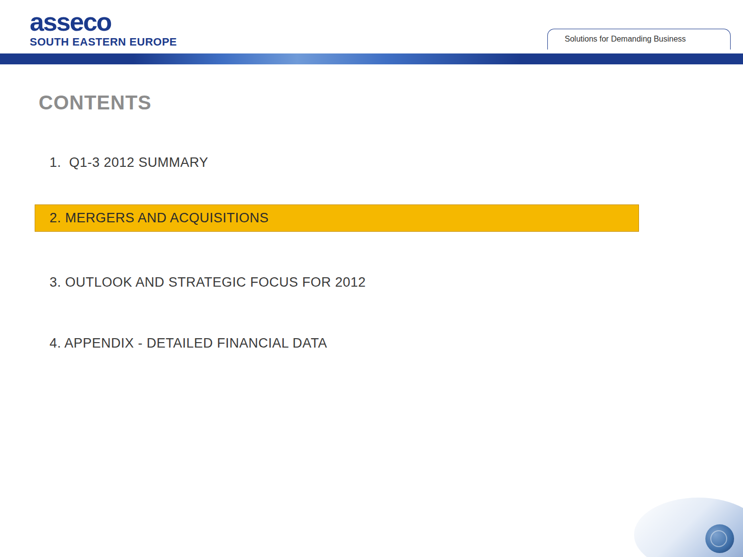asseco
SOUTH EASTERN EUROPE
Solutions for Demanding Business
CONTENTS
1. Q1-3 2012 SUMMARY
2. MERGERS AND ACQUISITIONS
3. OUTLOOK AND STRATEGIC FOCUS FOR 2012
4. APPENDIX - DETAILED FINANCIAL DATA